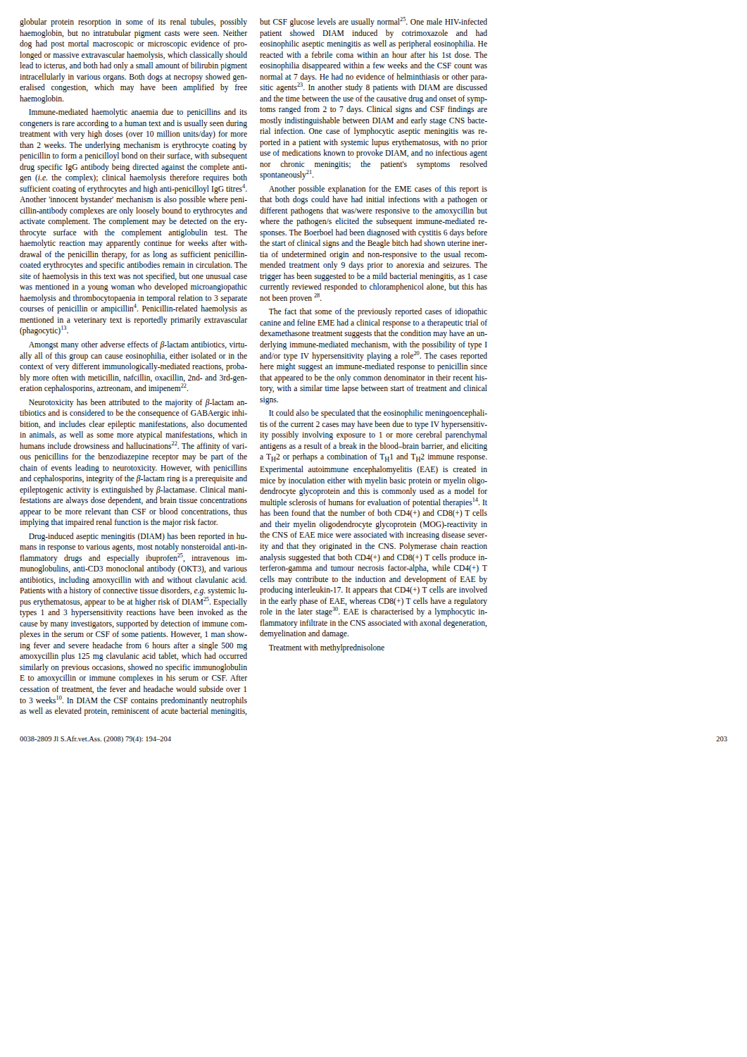globular protein resorption in some of its renal tubules, possibly haemoglobin, but no intratubular pigment casts were seen. Neither dog had post mortal macroscopic or microscopic evidence of prolonged or massive extravascular haemolysis, which classically should lead to icterus, and both had only a small amount of bilirubin pigment intracellularly in various organs. Both dogs at necropsy showed generalised congestion, which may have been amplified by free haemoglobin.
Immune-mediated haemolytic anaemia due to penicillins and its congeners is rare according to a human text and is usually seen during treatment with very high doses (over 10 million units/day) for more than 2 weeks. The underlying mechanism is erythrocyte coating by penicillin to form a penicilloyl bond on their surface, with subsequent drug specific IgG antibody being directed against the complete antigen (i.e. the complex); clinical haemolysis therefore requires both sufficient coating of erythrocytes and high anti-penicilloyl IgG titres4. Another 'innocent bystander' mechanism is also possible where penicillin-antibody complexes are only loosely bound to erythrocytes and activate complement. The complement may be detected on the erythrocyte surface with the complement antiglobulin test. The haemolytic reaction may apparently continue for weeks after withdrawal of the penicillin therapy, for as long as sufficient penicillin-coated erythrocytes and specific antibodies remain in circulation. The site of haemolysis in this text was not specified, but one unusual case was mentioned in a young woman who developed microangiopathic haemolysis and thrombocytopaenia in temporal relation to 3 separate courses of penicillin or ampicillin4. Penicillin-related haemolysis as mentioned in a veterinary text is reportedly primarily extravascular (phagocytic)13.
Amongst many other adverse effects of β-lactam antibiotics, virtually all of this group can cause eosinophilia, either isolated or in the context of very different immunologically-mediated reactions, probably more often with meticillin, nafcillin, oxacillin, 2nd- and 3rd-generation cephalosporins, aztreonam, and imipenem22.
Neurotoxicity has been attributed to the majority of β-lactam antibiotics and is considered to be the consequence of GABAergic inhibition, and includes clear epileptic manifestations, also documented in animals, as well as some more atypical manifestations, which in humans include drowsiness and hallucinations22. The affinity of various penicillins for the benzodiazepine receptor may be part of the chain of events leading to neurotoxicity. However, with penicillins and cephalosporins, integrity of the β-lactam ring is a prerequisite and epileptogenic activity is extinguished by β-lactamase. Clinical manifestations are always dose dependent, and brain tissue concentrations appear to be more relevant than CSF or blood concentrations, thus implying that impaired renal function is the major risk factor.
Drug-induced aseptic meningitis (DIAM) has been reported in humans in response to various agents, most notably nonsteroidal anti-inflammatory drugs and especially ibuprofen25, intravenous immunoglobulins, anti-CD3 monoclonal antibody (OKT3), and various antibiotics, including amoxycillin with and without clavulanic acid. Patients with a history of connective tissue disorders, e.g. systemic lupus erythematosus, appear to be at higher risk of DIAM25. Especially types 1 and 3 hypersensitivity reactions have been invoked as the cause by many investigators, supported by detection of immune complexes in the serum or CSF of some patients. However, 1 man showing fever and severe headache from 6 hours after a single 500 mg amoxycillin plus 125 mg clavulanic acid tablet, which had occurred similarly on previous occasions, showed no specific immunoglobulin E to amoxycillin or immune complexes in his serum or CSF. After cessation of treatment, the fever and headache would subside over 1 to 3 weeks10. In DIAM the CSF contains predominantly neutrophils as well as elevated protein, reminiscent of acute bacterial meningitis, but CSF glucose levels are usually normal25. One male HIV-infected patient showed DIAM induced by cotrimoxazole and had eosinophilic aseptic meningitis as well as peripheral eosinophilia. He reacted with a febrile coma within an hour after his 1st dose. The eosinophilia disappeared within a few weeks and the CSF count was normal at 7 days. He had no evidence of helminthiasis or other parasitic agents23. In another study 8 patients with DIAM are discussed and the time between the use of the causative drug and onset of symptoms ranged from 2 to 7 days. Clinical signs and CSF findings are mostly indistinguishable between DIAM and early stage CNS bacterial infection. One case of lymphocytic aseptic meningitis was reported in a patient with systemic lupus erythematosus, with no prior use of medications known to provoke DIAM, and no infectious agent nor chronic meningitis; the patient's symptoms resolved spontaneously21.
Another possible explanation for the EME cases of this report is that both dogs could have had initial infections with a pathogen or different pathogens that was/were responsive to the amoxycillin but where the pathogen/s elicited the subsequent immune-mediated responses. The Boerboel had been diagnosed with cystitis 6 days before the start of clinical signs and the Beagle bitch had shown uterine inertia of undetermined origin and non-responsive to the usual recommended treatment only 9 days prior to anorexia and seizures. The trigger has been suggested to be a mild bacterial meningitis, as 1 case currently reviewed responded to chloramphenicol alone, but this has not been proven 28.
The fact that some of the previously reported cases of idiopathic canine and feline EME had a clinical response to a therapeutic trial of dexamethasone treatment suggests that the condition may have an underlying immune-mediated mechanism, with the possibility of type I and/or type IV hypersensitivity playing a role20. The cases reported here might suggest an immune-mediated response to penicillin since that appeared to be the only common denominator in their recent history, with a similar time lapse between start of treatment and clinical signs.
It could also be speculated that the eosinophilic meningoencephalitis of the current 2 cases may have been due to type IV hypersensitivity possibly involving exposure to 1 or more cerebral parenchymal antigens as a result of a break in the blood–brain barrier, and eliciting a TH2 or perhaps a combination of TH1 and TH2 immune response. Experimental autoimmune encephalomyelitis (EAE) is created in mice by inoculation either with myelin basic protein or myelin oligodendrocyte glycoprotein and this is commonly used as a model for multiple sclerosis of humans for evaluation of potential therapies14. It has been found that the number of both CD4(+) and CD8(+) T cells and their myelin oligodendrocyte glycoprotein (MOG)-reactivity in the CNS of EAE mice were associated with increasing disease severity and that they originated in the CNS. Polymerase chain reaction analysis suggested that both CD4(+) and CD8(+) T cells produce interferon-gamma and tumour necrosis factor-alpha, while CD4(+) T cells may contribute to the induction and development of EAE by producing interleukin-17. It appears that CD4(+) T cells are involved in the early phase of EAE, whereas CD8(+) T cells have a regulatory role in the later stage30. EAE is characterised by a lymphocytic inflammatory infiltrate in the CNS associated with axonal degeneration, demyelination and damage.
Treatment with methylprednisolone
0038-2809 Jl S.Afr.vet.Ass. (2008) 79(4): 194–204 203